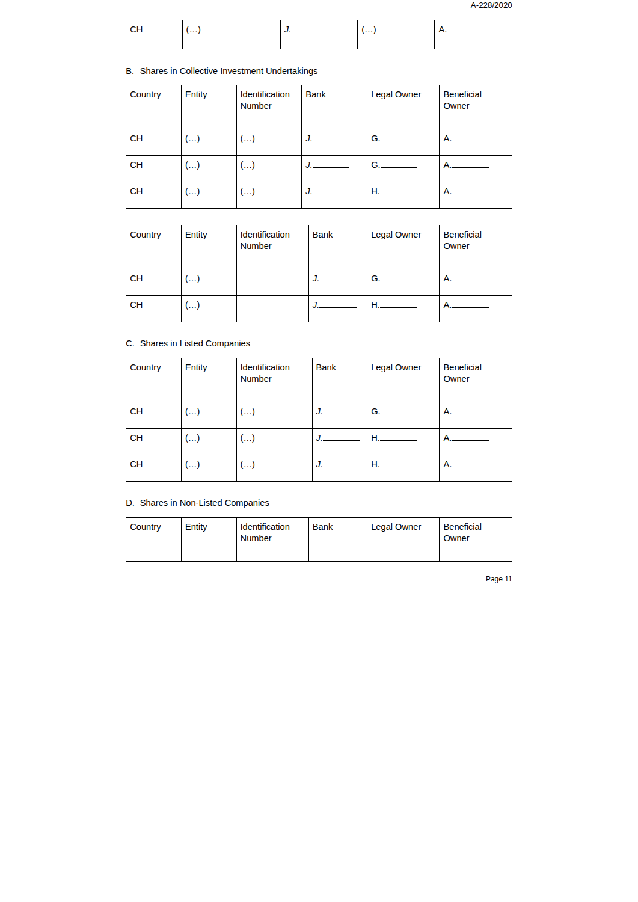A-228/2020
| CH | (…) | J. | (…) | A. |
B. Shares in Collective Investment Undertakings
| Country | Entity | Identifi­cation Number | Bank | Legal Owner | Beneficial Owner |
| --- | --- | --- | --- | --- | --- |
| CH | (…) | (…) | J. | G. | A. |
| CH | (…) | (…) | J. | G. | A. |
| CH | (…) | (…) | J. | H. | A. |
| Country | Entity | Identifica­tion Num­ber | Bank | Legal Owner | Beneficial Owner |
| --- | --- | --- | --- | --- | --- |
| CH | (…) | | J. | G. | A. |
| CH | (…) | | J. | H. | A. |
C. Shares in Listed Companies
| Country | Entity | Identification Number | Bank | Legal Owner | Beneficial Owner |
| --- | --- | --- | --- | --- | --- |
| CH | (…) | (…) | J. | G. | A. |
| CH | (…) | (…) | J. | H. | A. |
| CH | (…) | (…) | J. | H. | A. |
D. Shares in Non-Listed Companies
| Country | Entity | Identifica­tion Num­ber | Bank | Legal Owner | Beneficial Owner |
| --- | --- | --- | --- | --- | --- |
Page 11